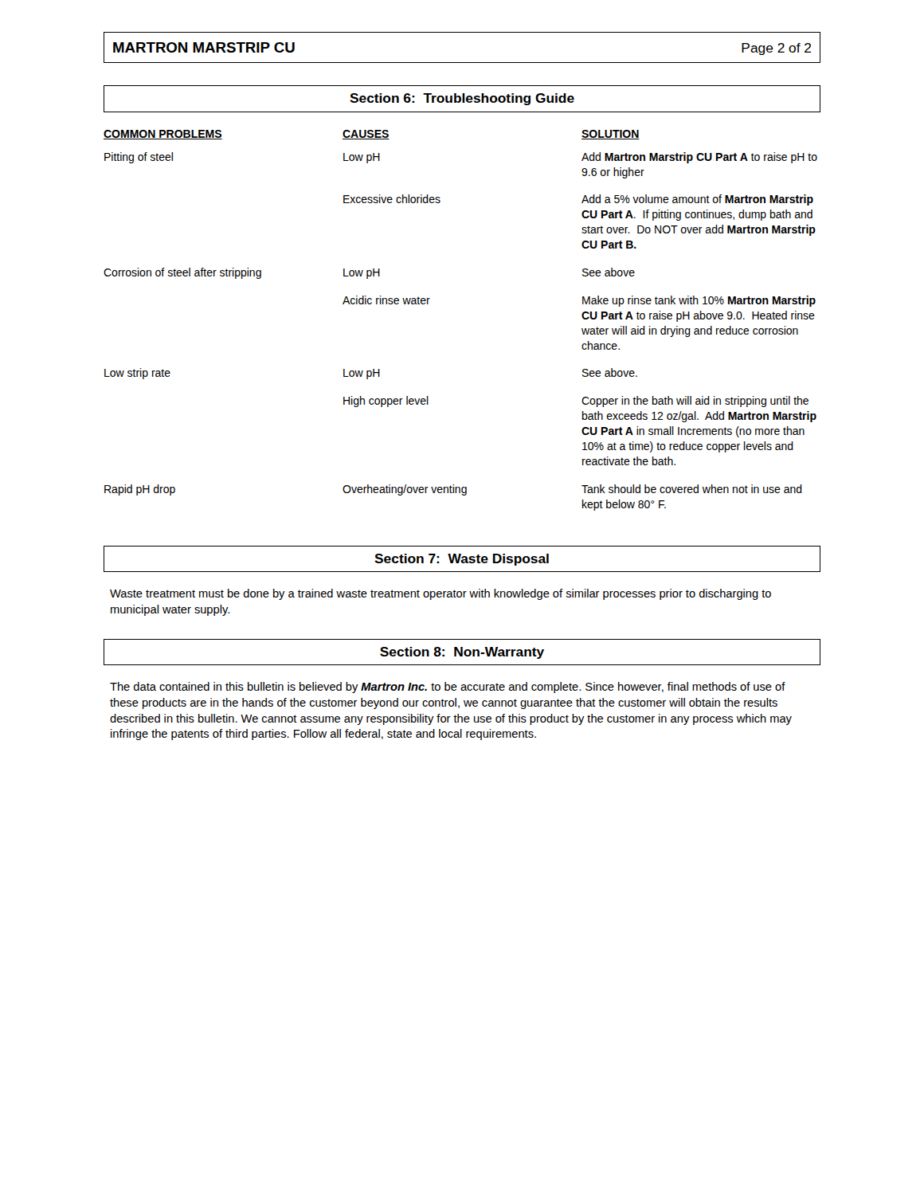MARTRON MARSTRIP CU Page 2 of 2
Section 6: Troubleshooting Guide
| COMMON PROBLEMS | CAUSES | SOLUTION |
| --- | --- | --- |
| Pitting of steel | Low pH | Add Martron Marstrip CU Part A to raise pH to 9.6 or higher |
| | Excessive chlorides | Add a 5% volume amount of Martron Marstrip CU Part A . If pitting continues, dump bath and start over. Do NOT over add Martron Marstrip CU Part B. |
| Corrosion of steel after stripping | Low pH | See above |
| | Acidic rinse water | Make up rinse tank with 10% Martron Marstrip CU Part A to raise pH above 9.0. Heated rinse water will aid in drying and reduce corrosion chance. |
| Low strip rate | Low pH | See above. |
| | High copper level | Copper in the bath will aid in stripping until the bath exceeds 12 oz/gal. Add Martron Marstrip CU Part A in small Increments (no more than 10% at a time) to reduce copper levels and reactivate the bath. |
| Rapid pH drop | Overheating/over venting | Tank should be covered when not in use and kept below 80° F. |
Section 7: Waste Disposal
Waste treatment must be done by a trained waste treatment operator with knowledge of similar processes prior to discharging to municipal water supply.
Section 8: Non-Warranty
The data contained in this bulletin is believed by Martron Inc. to be accurate and complete. Since however, final methods of use of these products are in the hands of the customer beyond our control, we cannot guarantee that the customer will obtain the results described in this bulletin. We cannot assume any responsibility for the use of this product by the customer in any process which may infringe the patents of third parties. Follow all federal, state and local requirements.